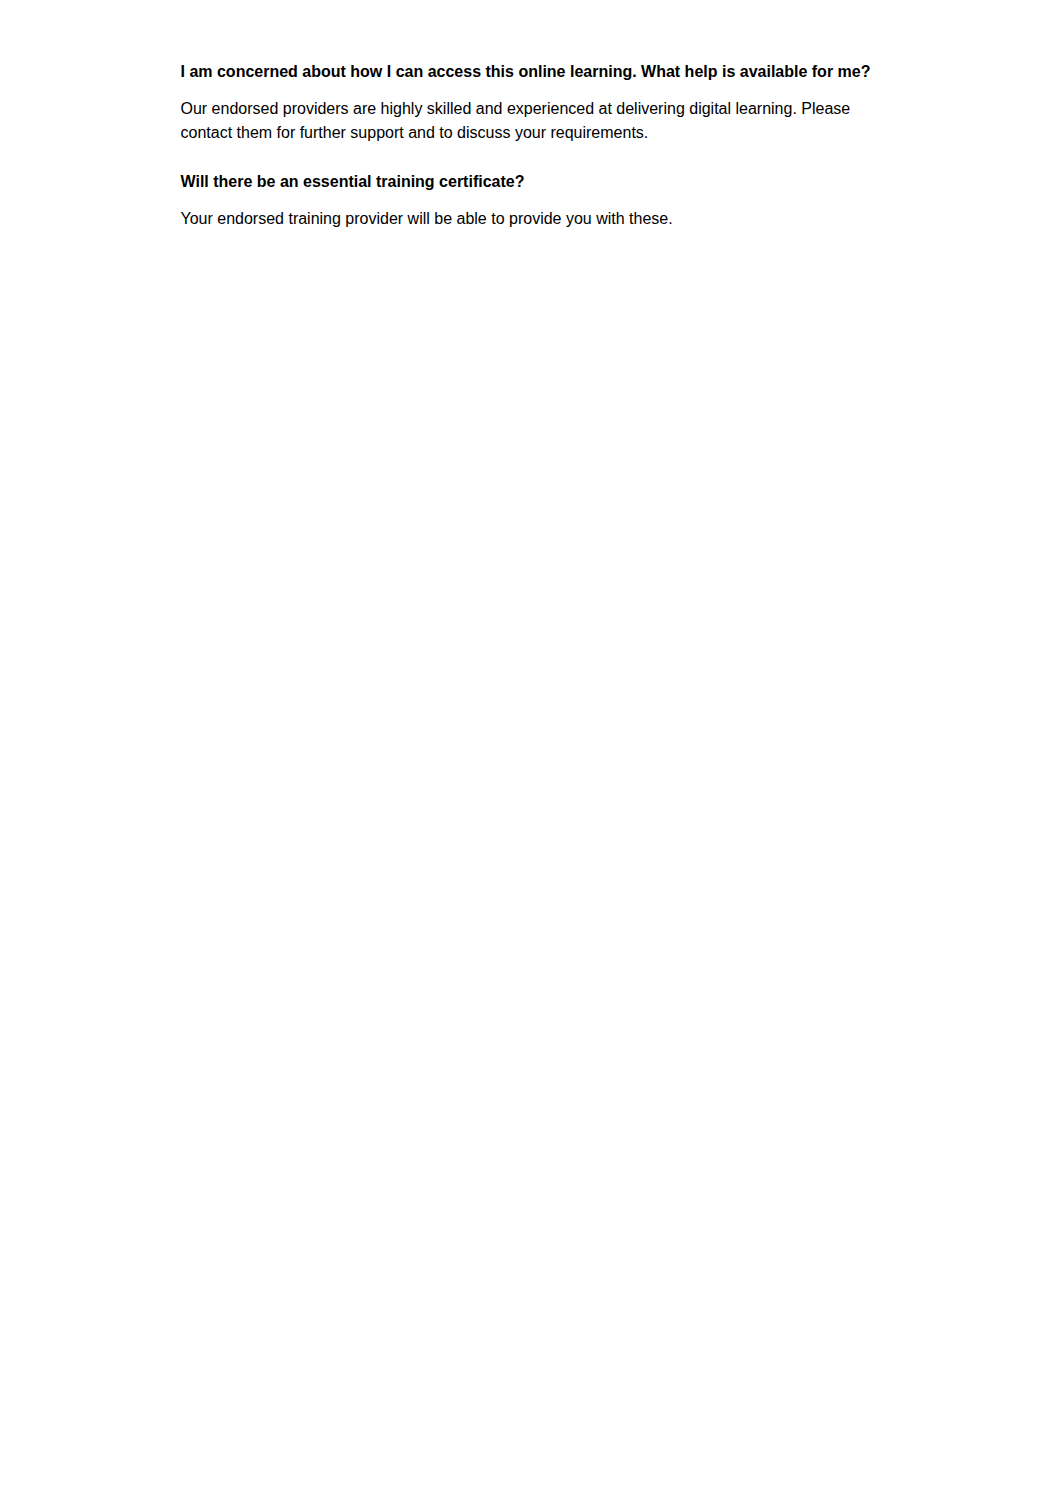I am concerned about how I can access this online learning. What help is available for me?
Our endorsed providers are highly skilled and experienced at delivering digital learning. Please contact them for further support and to discuss your requirements.
Will there be an essential training certificate?
Your endorsed training provider will be able to provide you with these.